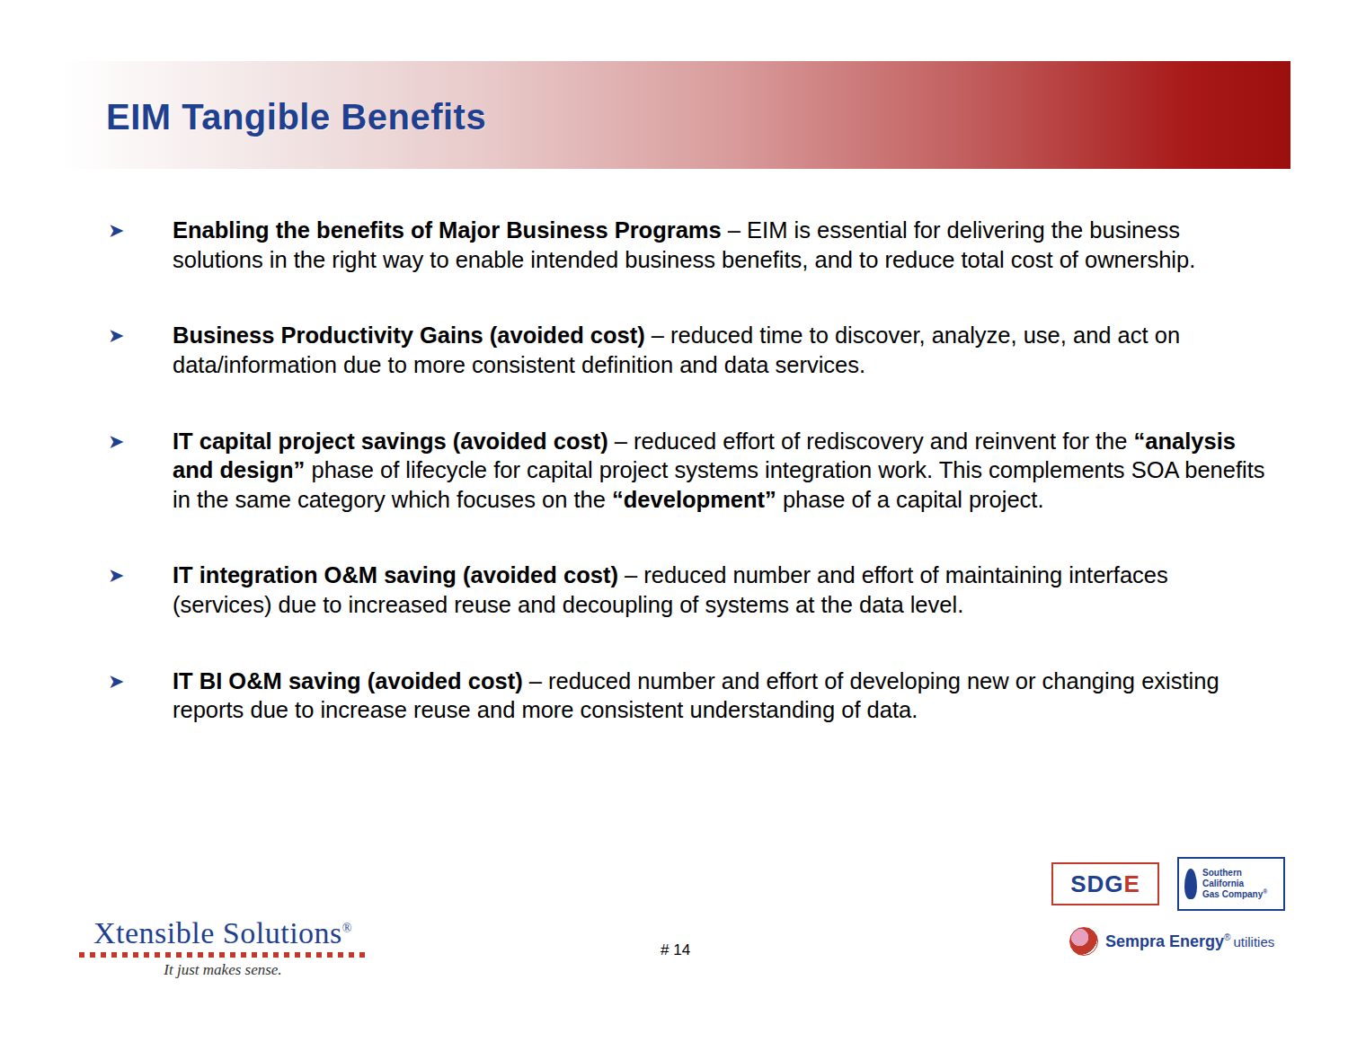EIM Tangible Benefits
➤
Enabling the benefits of Major Business Programs – EIM is essential for delivering the business solutions in the right way to enable intended business benefits, and to reduce total cost of ownership.
➤
Business Productivity Gains (avoided cost) – reduced time to discover, analyze, use, and act on data/information due to more consistent definition and data services.
➤
IT capital project savings (avoided cost) – reduced effort of rediscovery and reinvent for the “analysis and design” phase of lifecycle for capital project systems integration work. This complements SOA benefits in the same category which focuses on the “development” phase of a capital project.
➤
IT integration O&M saving (avoided cost) – reduced number and effort of maintaining interfaces (services) due to increased reuse and decoupling of systems at the data level.
➤
IT BI O&M saving (avoided cost) – reduced number and effort of developing new or changing existing reports due to increase reuse and more consistent understanding of data.
# 14
Xtensible Solutions®
It just makes sense.
SDGE
Southern
California
Gas Company®
Sempra Energy®utilities